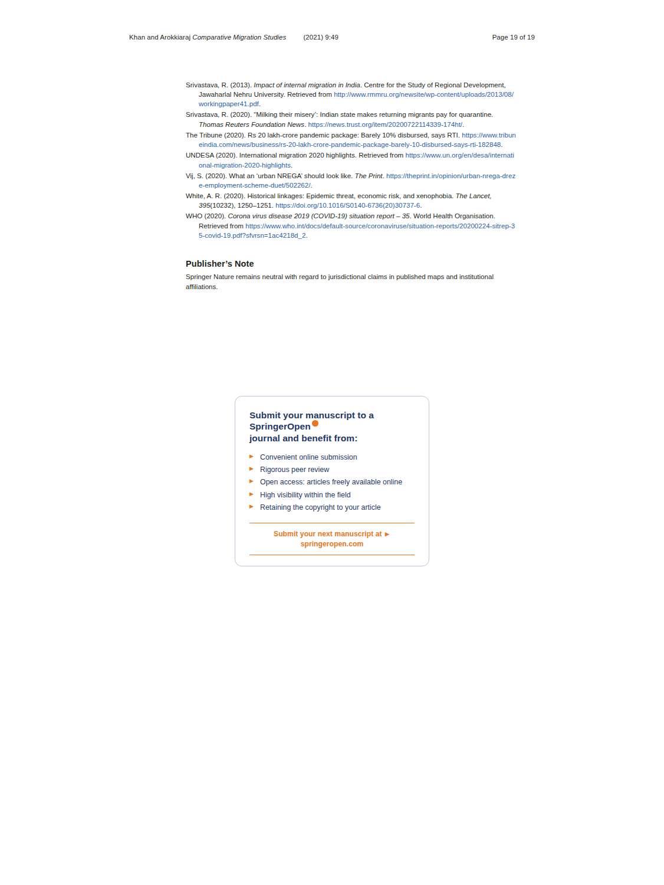Khan and Arokkiaraj Comparative Migration Studies (2021) 9:49
Page 19 of 19
Srivastava, R. (2013). Impact of internal migration in India. Centre for the Study of Regional Development, Jawaharlal Nehru University. Retrieved from http://www.rmmru.org/newsite/wp-content/uploads/2013/08/workingpaper41.pdf.
Srivastava, R. (2020). “Milking their misery’: Indian state makes returning migrants pay for quarantine. Thomas Reuters Foundation News. https://news.trust.org/item/20200722114339-174ht/.
The Tribune (2020). Rs 20 lakh-crore pandemic package: Barely 10% disbursed, says RTI. https://www.tribuneindia.com/news/business/rs-20-lakh-crore-pandemic-package-barely-10-disbursed-says-rti-182848.
UNDESA (2020). International migration 2020 highlights. Retrieved from https://www.un.org/en/desa/international-migration-2020-highlights.
Vij, S. (2020). What an ‘urban NREGA’ should look like. The Print. https://theprint.in/opinion/urban-nrega-dreze-employment-scheme-duet/502262/.
White, A. R. (2020). Historical linkages: Epidemic threat, economic risk, and xenophobia. The Lancet, 395(10232), 1250–1251. https://doi.org/10.1016/S0140-6736(20)30737-6.
WHO (2020). Corona virus disease 2019 (COVID-19) situation report – 35. World Health Organisation. Retrieved from https://www.who.int/docs/default-source/coronaviruse/situation-reports/20200224-sitrep-35-covid-19.pdf?sfvrsn=1ac4218d_2.
Publisher’s Note
Springer Nature remains neutral with regard to jurisdictional claims in published maps and institutional affiliations.
Submit your manuscript to a SpringerOpen
journal and benefit from:
Convenient online submission
Rigorous peer review
Open access: articles freely available online
High visibility within the field
Retaining the copyright to your article
Submit your next manuscript at ▶ springeropen.com